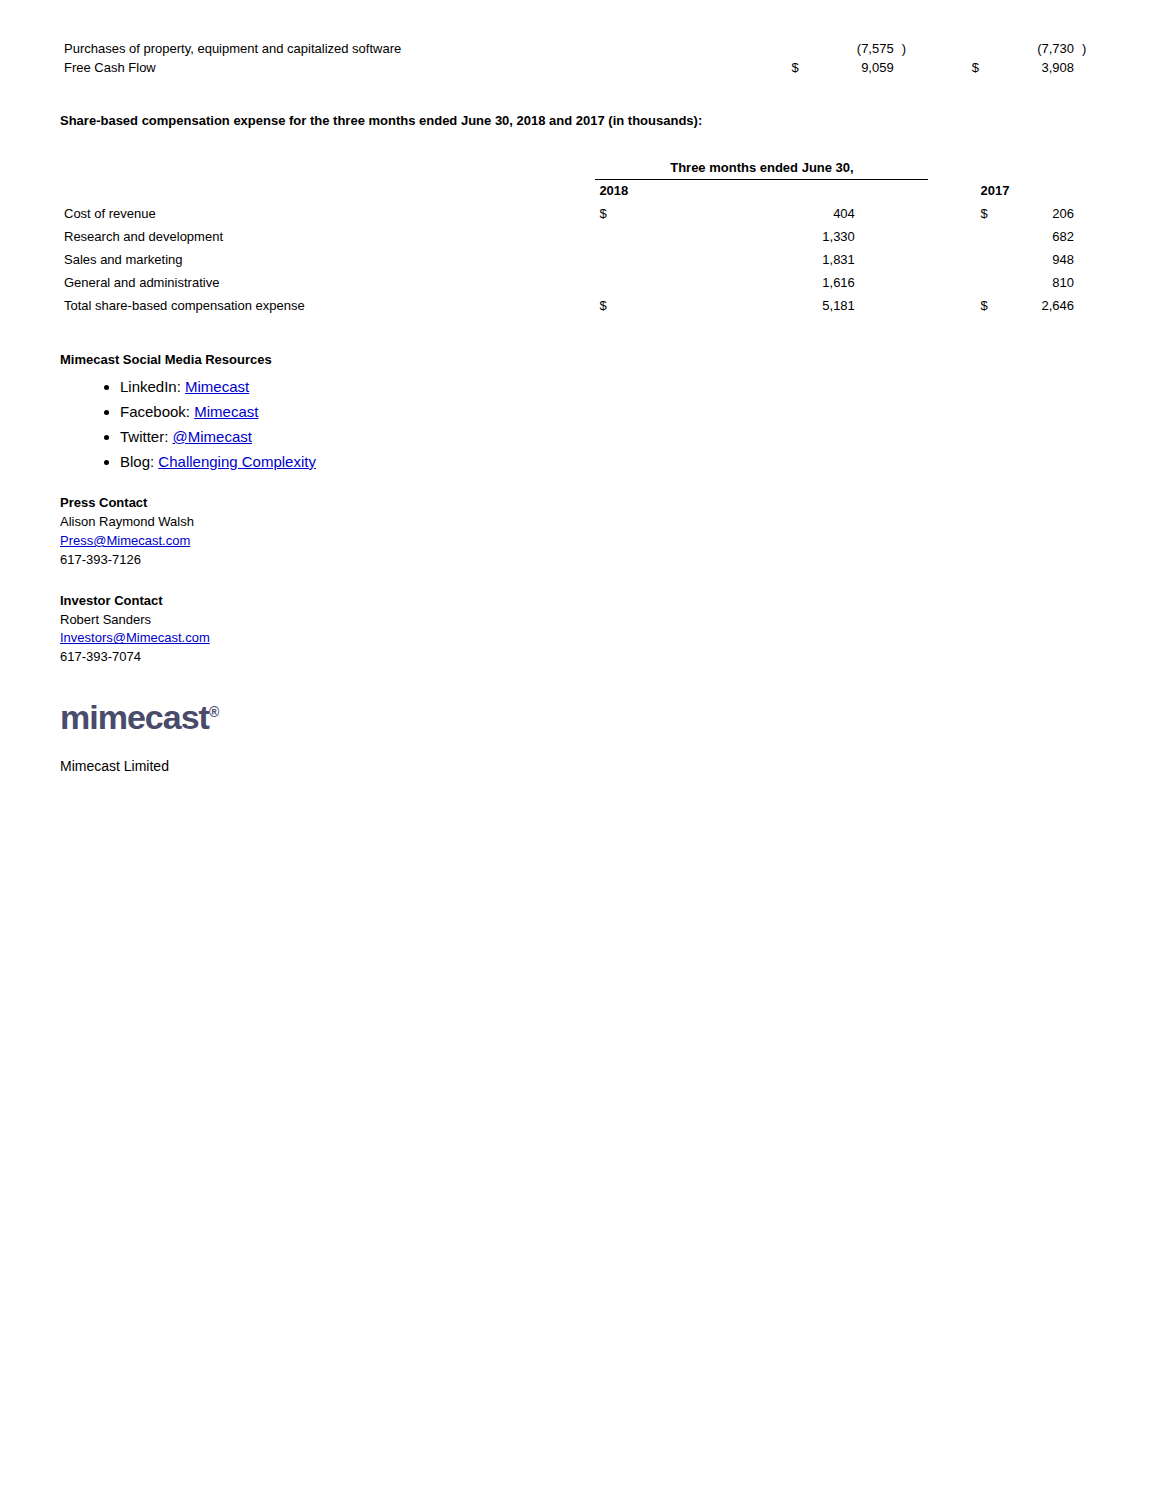| Purchases of property, equipment and capitalized software | | | (7,575 | ) | | | (7,730 | ) |
| Free Cash Flow | | $ | 9,059 | | | $ | 3,908 | |
Share-based compensation expense for the three months ended June 30, 2018 and 2017 (in thousands):
| | | Three months ended June 30, | | |
| | | 2018 | | | 2017 |
| Cost of revenue | | $ | 404 | | | | $ | 206 | |
| Research and development | | | 1,330 | | | | | 682 | |
| Sales and marketing | | | 1,831 | | | | | 948 | |
| General and administrative | | | 1,616 | | | | | 810 | |
| Total share-based compensation expense | | $ | 5,181 | | | | $ | 2,646 | |
Mimecast Social Media Resources
LinkedIn: Mimecast
Facebook: Mimecast
Twitter: @Mimecast
Blog: Challenging Complexity
Press Contact
Alison Raymond Walsh
Press@Mimecast.com
617-393-7126
Investor Contact
Robert Sanders
Investors@Mimecast.com
617-393-7074
mimecast®
Mimecast Limited